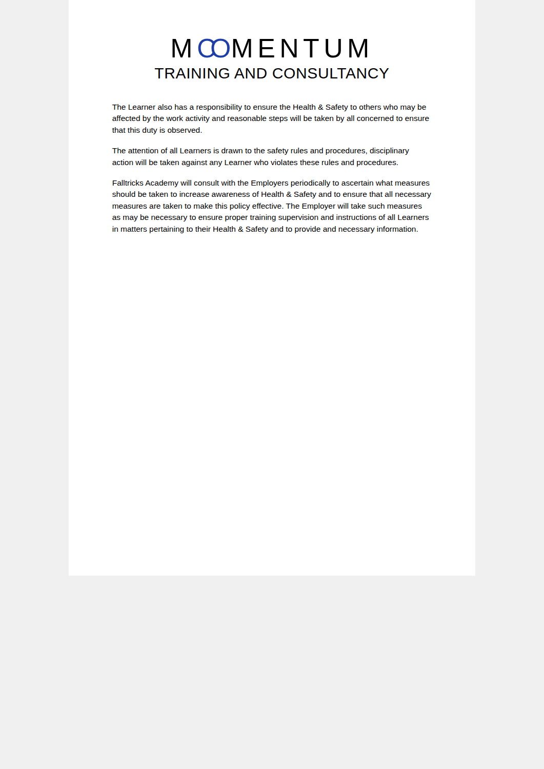MCOMENTUM
TRAINING AND CONSULTANCY
The Learner also has a responsibility to ensure the Health & Safety to others who may be affected by the work activity and reasonable steps will be taken by all concerned to ensure that this duty is observed.
The attention of all Learners is drawn to the safety rules and procedures, disciplinary action will be taken against any Learner who violates these rules and procedures.
Falltricks Academy will consult with the Employers periodically to ascertain what measures should be taken to increase awareness of Health & Safety and to ensure that all necessary measures are taken to make this policy effective. The Employer will take such measures as may be necessary to ensure proper training supervision and instructions of all Learners in matters pertaining to their Health & Safety and to provide and necessary information.